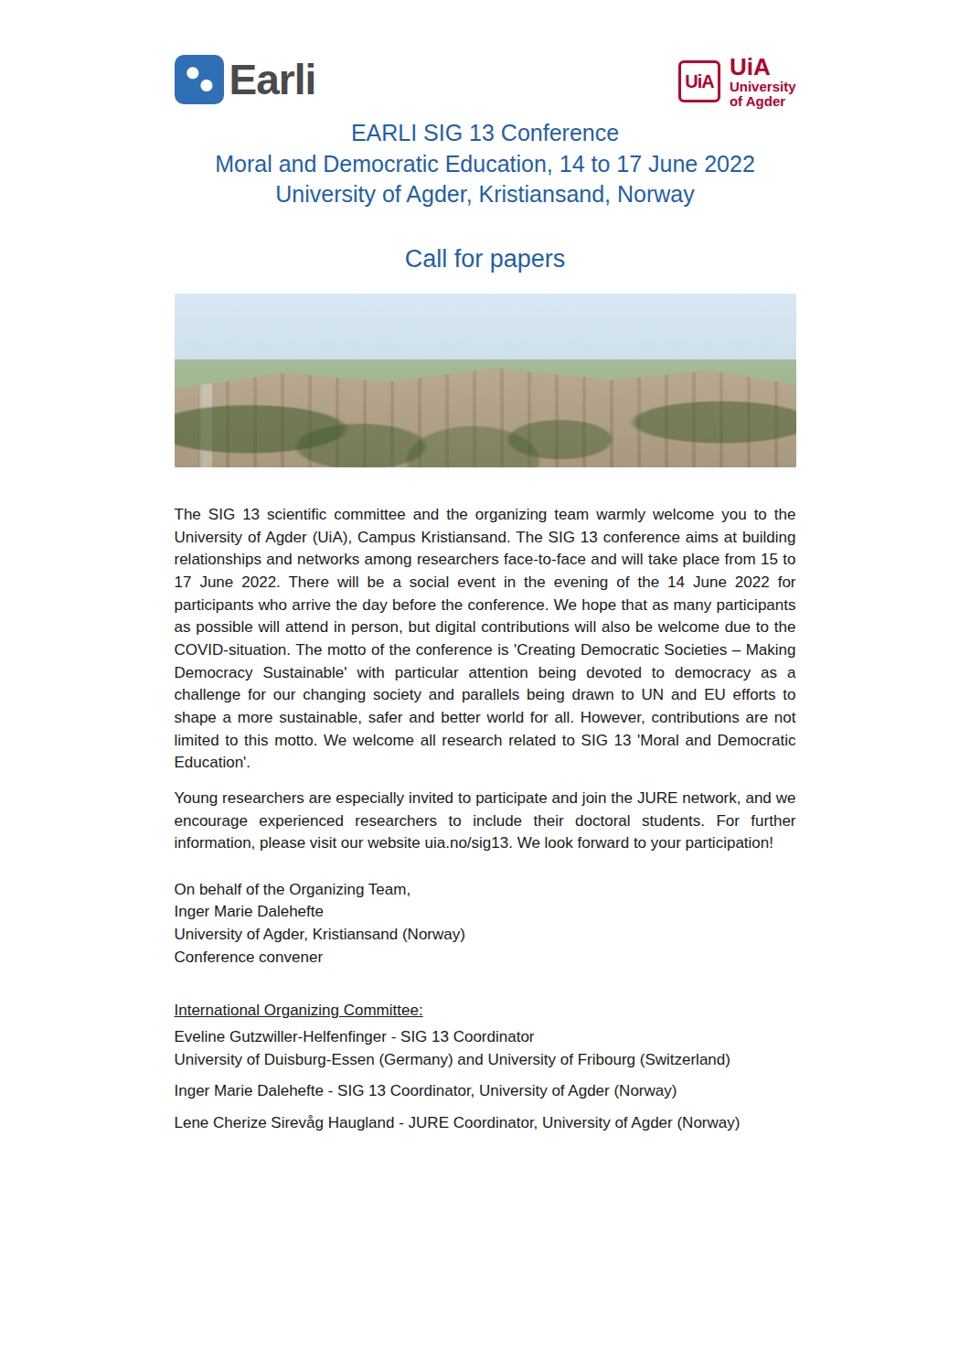Earli
UiA
UiA University
of Agder
EARLI SIG 13 Conference
Moral and Democratic Education, 14 to 17 June 2022
University of Agder, Kristiansand, Norway
Call for papers
The SIG 13 scientific committee and the organizing team warmly welcome you to the University of Agder (UiA), Campus Kristiansand. The SIG 13 conference aims at building relationships and networks among researchers face-to-face and will take place from 15 to 17 June 2022. There will be a social event in the evening of the 14 June 2022 for participants who arrive the day before the conference. We hope that as many participants as possible will attend in person, but digital contributions will also be welcome due to the COVID-situation. The motto of the conference is 'Creating Democratic Societies – Making Democracy Sustainable' with particular attention being devoted to democracy as a challenge for our changing society and parallels being drawn to UN and EU efforts to shape a more sustainable, safer and better world for all. However, contributions are not limited to this motto. We welcome all research related to SIG 13 'Moral and Democratic Education'.
Young researchers are especially invited to participate and join the JURE network, and we encourage experienced researchers to include their doctoral students. For further information, please visit our website uia.no/sig13. We look forward to your participation!
On behalf of the Organizing Team,
Inger Marie Dalehefte
University of Agder, Kristiansand (Norway)
Conference convener
International Organizing Committee:
Eveline Gutzwiller-Helfenfinger - SIG 13 Coordinator
University of Duisburg-Essen (Germany) and University of Fribourg (Switzerland)
Inger Marie Dalehefte - SIG 13 Coordinator, University of Agder (Norway)
Lene Cherize Sirevåg Haugland - JURE Coordinator, University of Agder (Norway)